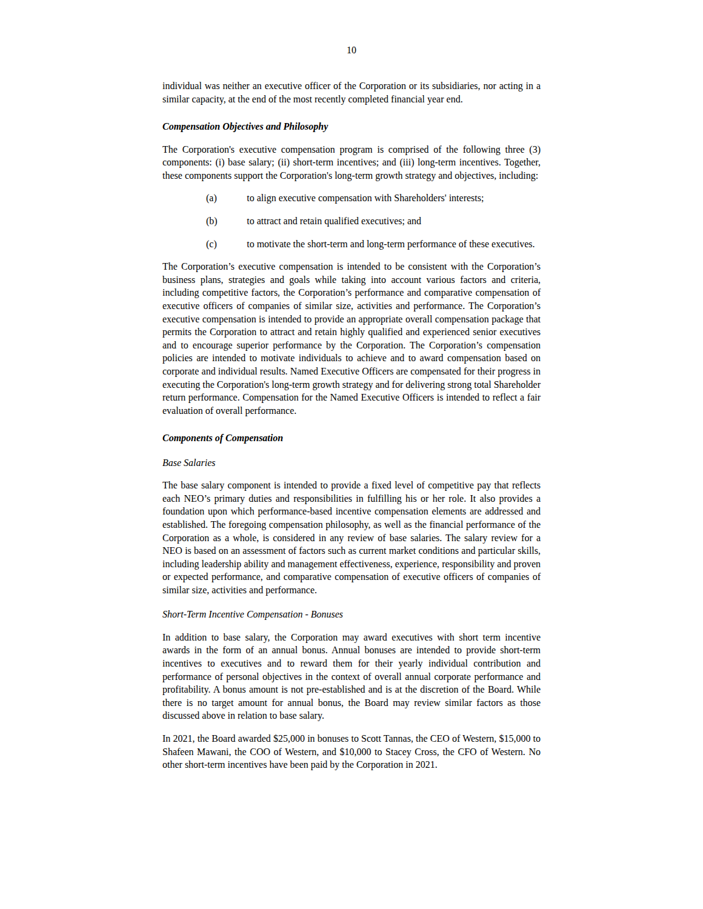10
individual was neither an executive officer of the Corporation or its subsidiaries, nor acting in a similar capacity, at the end of the most recently completed financial year end.
Compensation Objectives and Philosophy
The Corporation's executive compensation program is comprised of the following three (3) components: (i) base salary; (ii) short-term incentives; and (iii) long-term incentives. Together, these components support the Corporation's long-term growth strategy and objectives, including:
(a) to align executive compensation with Shareholders' interests;
(b) to attract and retain qualified executives; and
(c) to motivate the short-term and long-term performance of these executives.
The Corporation’s executive compensation is intended to be consistent with the Corporation’s business plans, strategies and goals while taking into account various factors and criteria, including competitive factors, the Corporation’s performance and comparative compensation of executive officers of companies of similar size, activities and performance. The Corporation’s executive compensation is intended to provide an appropriate overall compensation package that permits the Corporation to attract and retain highly qualified and experienced senior executives and to encourage superior performance by the Corporation. The Corporation’s compensation policies are intended to motivate individuals to achieve and to award compensation based on corporate and individual results. Named Executive Officers are compensated for their progress in executing the Corporation's long-term growth strategy and for delivering strong total Shareholder return performance. Compensation for the Named Executive Officers is intended to reflect a fair evaluation of overall performance.
Components of Compensation
Base Salaries
The base salary component is intended to provide a fixed level of competitive pay that reflects each NEO’s primary duties and responsibilities in fulfilling his or her role. It also provides a foundation upon which performance-based incentive compensation elements are addressed and established. The foregoing compensation philosophy, as well as the financial performance of the Corporation as a whole, is considered in any review of base salaries. The salary review for a NEO is based on an assessment of factors such as current market conditions and particular skills, including leadership ability and management effectiveness, experience, responsibility and proven or expected performance, and comparative compensation of executive officers of companies of similar size, activities and performance.
Short-Term Incentive Compensation - Bonuses
In addition to base salary, the Corporation may award executives with short term incentive awards in the form of an annual bonus. Annual bonuses are intended to provide short-term incentives to executives and to reward them for their yearly individual contribution and performance of personal objectives in the context of overall annual corporate performance and profitability. A bonus amount is not pre-established and is at the discretion of the Board. While there is no target amount for annual bonus, the Board may review similar factors as those discussed above in relation to base salary.
In 2021, the Board awarded $25,000 in bonuses to Scott Tannas, the CEO of Western, $15,000 to Shafeen Mawani, the COO of Western, and $10,000 to Stacey Cross, the CFO of Western. No other short-term incentives have been paid by the Corporation in 2021.